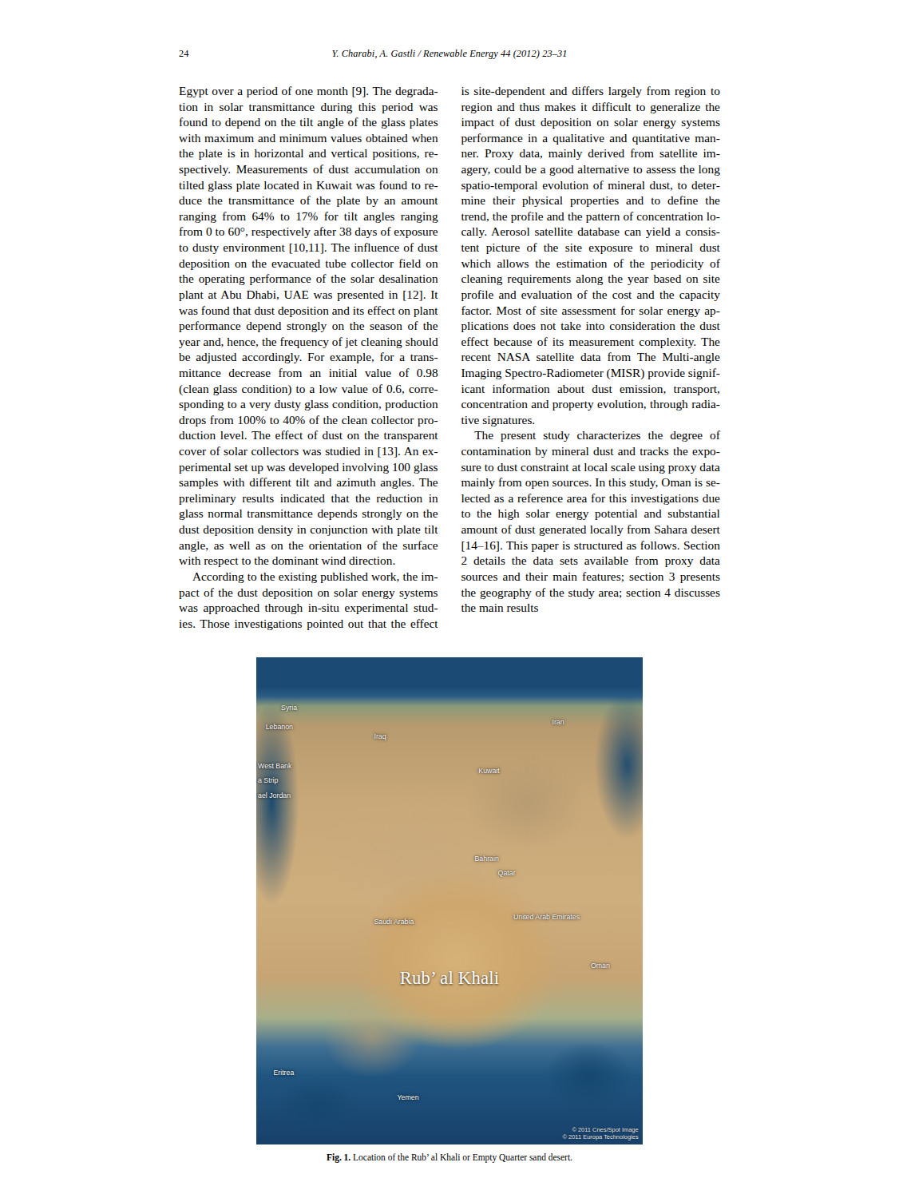24
Y. Charabi, A. Gastli / Renewable Energy 44 (2012) 23–31
Egypt over a period of one month [9]. The degradation in solar transmittance during this period was found to depend on the tilt angle of the glass plates with maximum and minimum values obtained when the plate is in horizontal and vertical positions, respectively. Measurements of dust accumulation on tilted glass plate located in Kuwait was found to reduce the transmittance of the plate by an amount ranging from 64% to 17% for tilt angles ranging from 0 to 60°, respectively after 38 days of exposure to dusty environment [10,11]. The influence of dust deposition on the evacuated tube collector field on the operating performance of the solar desalination plant at Abu Dhabi, UAE was presented in [12]. It was found that dust deposition and its effect on plant performance depend strongly on the season of the year and, hence, the frequency of jet cleaning should be adjusted accordingly. For example, for a transmittance decrease from an initial value of 0.98 (clean glass condition) to a low value of 0.6, corresponding to a very dusty glass condition, production drops from 100% to 40% of the clean collector production level. The effect of dust on the transparent cover of solar collectors was studied in [13]. An experimental set up was developed involving 100 glass samples with different tilt and azimuth angles. The preliminary results indicated that the reduction in glass normal transmittance depends strongly on the dust deposition density in conjunction with plate tilt angle, as well as on the orientation of the surface with respect to the dominant wind direction.
According to the existing published work, the impact of the dust deposition on solar energy systems was approached through in-situ experimental studies. Those investigations pointed out that the effect is site-dependent and differs largely from region to region and thus makes it difficult to generalize the impact of dust deposition on solar energy systems performance in a qualitative and quantitative manner. Proxy data, mainly derived from satellite imagery, could be a good alternative to assess the long spatio-temporal evolution of mineral dust, to determine their physical properties and to define the trend, the profile and the pattern of concentration locally. Aerosol satellite database can yield a consistent picture of the site exposure to mineral dust which allows the estimation of the periodicity of cleaning requirements along the year based on site profile and evaluation of the cost and the capacity factor. Most of site assessment for solar energy applications does not take into consideration the dust effect because of its measurement complexity. The recent NASA satellite data from The Multi-angle Imaging Spectro-Radiometer (MISR) provide significant information about dust emission, transport, concentration and property evolution, through radiative signatures.
The present study characterizes the degree of contamination by mineral dust and tracks the exposure to dust constraint at local scale using proxy data mainly from open sources. In this study, Oman is selected as a reference area for this investigations due to the high solar energy potential and substantial amount of dust generated locally from Sahara desert [14–16]. This paper is structured as follows. Section 2 details the data sets available from proxy data sources and their main features; section 3 presents the geography of the study area; section 4 discusses the main results
Syria Lebanon Iraq Iran West Bank a Strip ael Jordan Kuwait Bahrain Qatar Saudi Arabia United Arab Emirates Oman Eritrea Yemen Rub’ al Khali © 2011 Cnes/Spot Image
© 2011 Europa Technologies
Fig. 1. Location of the Rub’ al Khali or Empty Quarter sand desert.